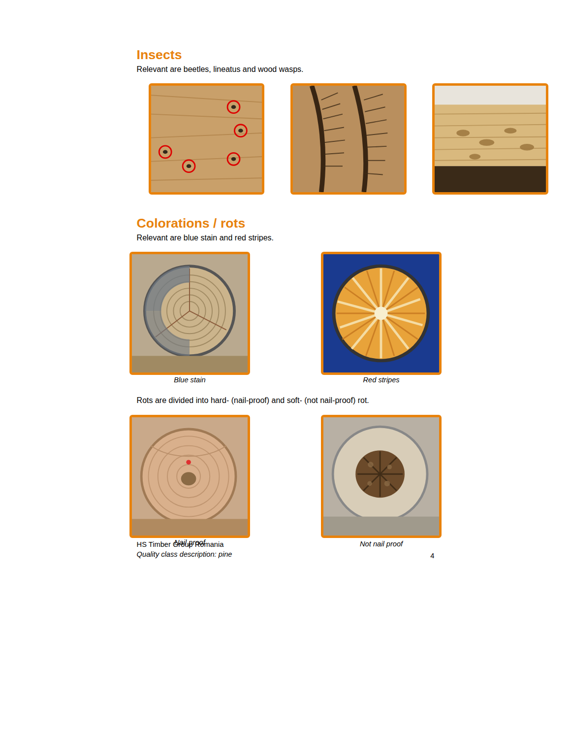Insects
Relevant are beetles, lineatus and wood wasps.
Colorations / rots
Relevant are blue stain and red stripes.
Blue stain
Red stripes
Rots are divided into hard- (nail-proof) and soft- (not nail-proof) rot.
Nail proof
Not nail proof
HS Timber Group Romania
Quality class description: pine
4